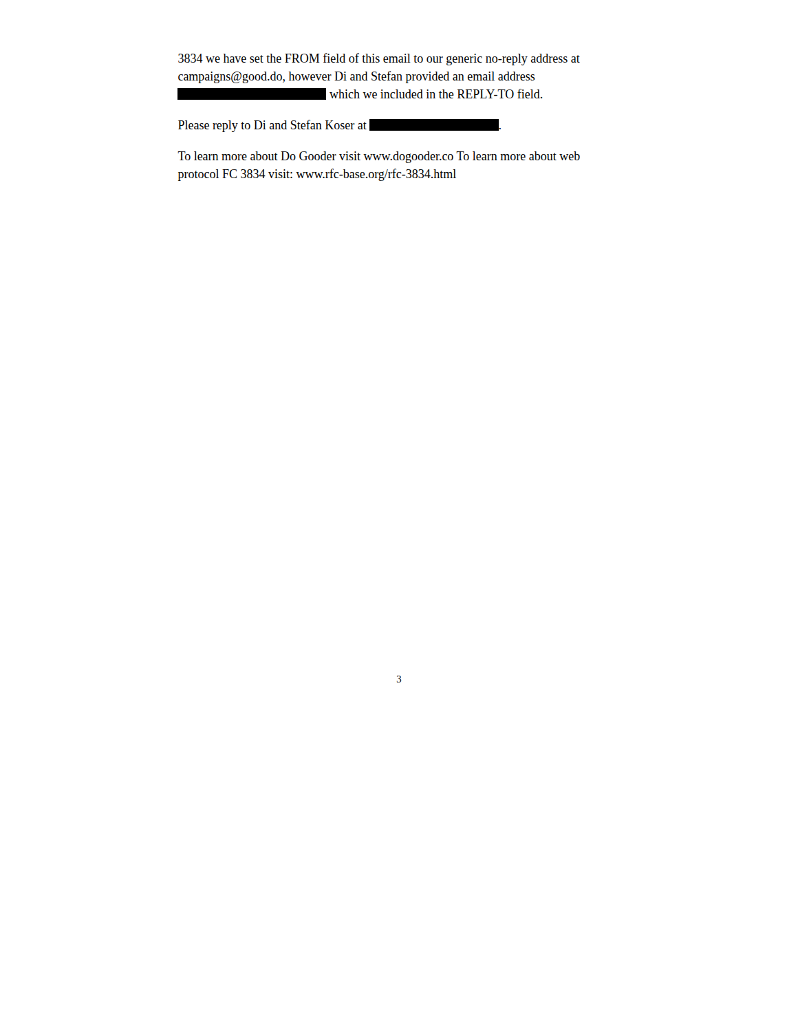3834 we have set the FROM field of this email to our generic no-reply address at campaigns@good.do, however Di and Stefan provided an email address which we included in the REPLY-TO field.
Please reply to Di and Stefan Koser at .
To learn more about Do Gooder visit www.dogooder.co To learn more about web protocol FC 3834 visit: www.rfc-base.org/rfc-3834.html
3